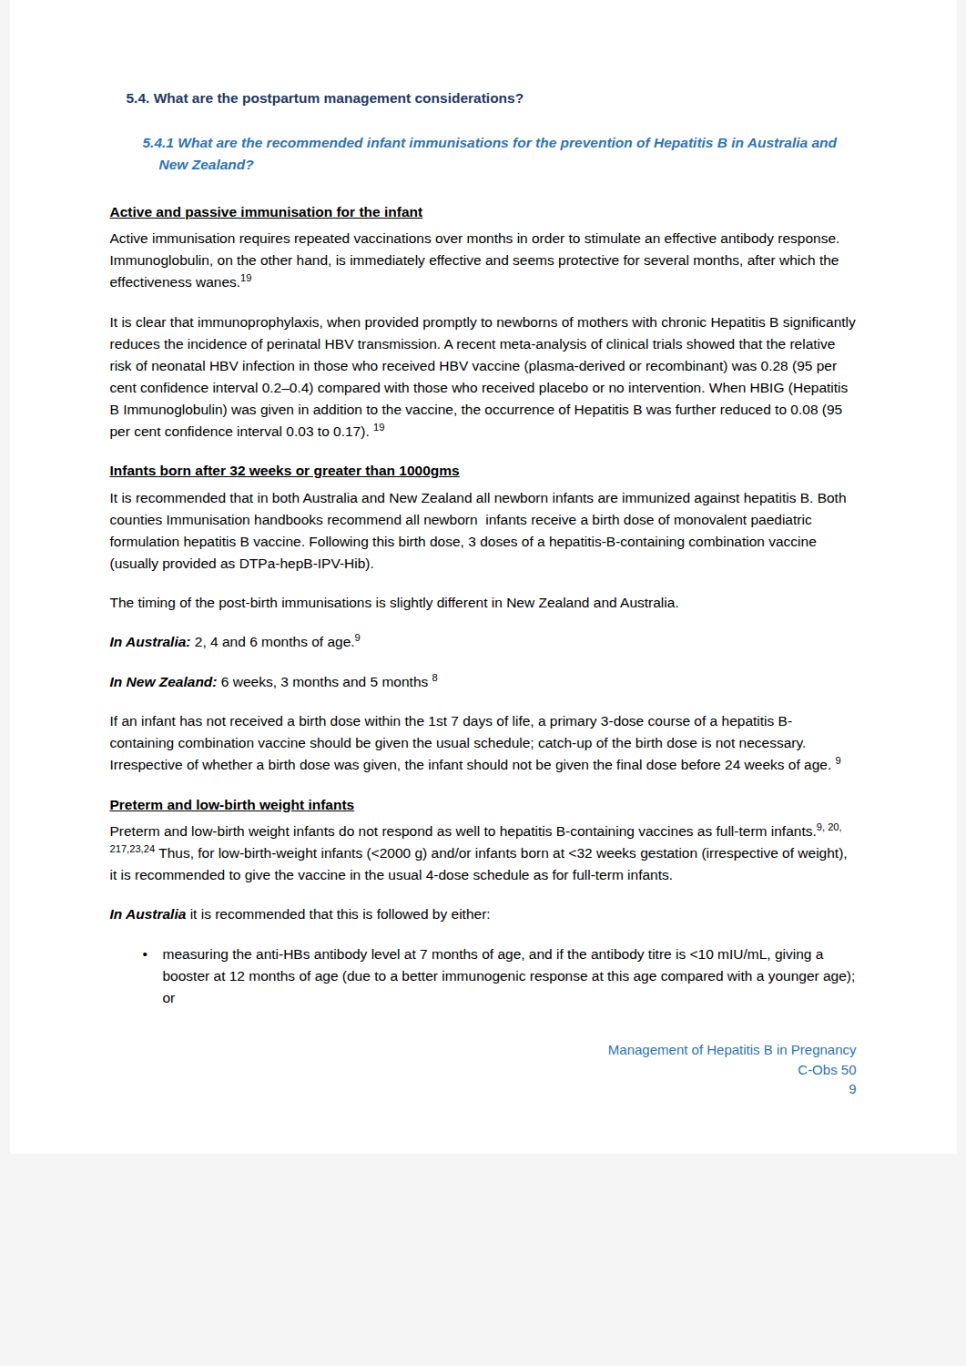5.4. What are the postpartum management considerations?
5.4.1 What are the recommended infant immunisations for the prevention of Hepatitis B in Australia and New Zealand?
Active and passive immunisation for the infant
Active immunisation requires repeated vaccinations over months in order to stimulate an effective antibody response. Immunoglobulin, on the other hand, is immediately effective and seems protective for several months, after which the effectiveness wanes.19
It is clear that immunoprophylaxis, when provided promptly to newborns of mothers with chronic Hepatitis B significantly reduces the incidence of perinatal HBV transmission. A recent meta-analysis of clinical trials showed that the relative risk of neonatal HBV infection in those who received HBV vaccine (plasma-derived or recombinant) was 0.28 (95 per cent confidence interval 0.2–0.4) compared with those who received placebo or no intervention. When HBIG (Hepatitis B Immunoglobulin) was given in addition to the vaccine, the occurrence of Hepatitis B was further reduced to 0.08 (95 per cent confidence interval 0.03 to 0.17). 19
Infants born after 32 weeks or greater than 1000gms
It is recommended that in both Australia and New Zealand all newborn infants are immunized against hepatitis B. Both counties Immunisation handbooks recommend all newborn infants receive a birth dose of monovalent paediatric formulation hepatitis B vaccine. Following this birth dose, 3 doses of a hepatitis-B-containing combination vaccine (usually provided as DTPa-hepB-IPV-Hib).
The timing of the post-birth immunisations is slightly different in New Zealand and Australia.
In Australia: 2, 4 and 6 months of age.9
In New Zealand: 6 weeks, 3 months and 5 months 8
If an infant has not received a birth dose within the 1st 7 days of life, a primary 3-dose course of a hepatitis B-containing combination vaccine should be given the usual schedule; catch-up of the birth dose is not necessary. Irrespective of whether a birth dose was given, the infant should not be given the final dose before 24 weeks of age. 9
Preterm and low-birth weight infants
Preterm and low-birth weight infants do not respond as well to hepatitis B-containing vaccines as full-term infants.9, 20, 217,23,24 Thus, for low-birth-weight infants (<2000 g) and/or infants born at <32 weeks gestation (irrespective of weight), it is recommended to give the vaccine in the usual 4-dose schedule as for full-term infants.
In Australia it is recommended that this is followed by either:
measuring the anti-HBs antibody level at 7 months of age, and if the antibody titre is <10 mIU/mL, giving a booster at 12 months of age (due to a better immunogenic response at this age compared with a younger age); or
Management of Hepatitis B in Pregnancy
C-Obs 50
9